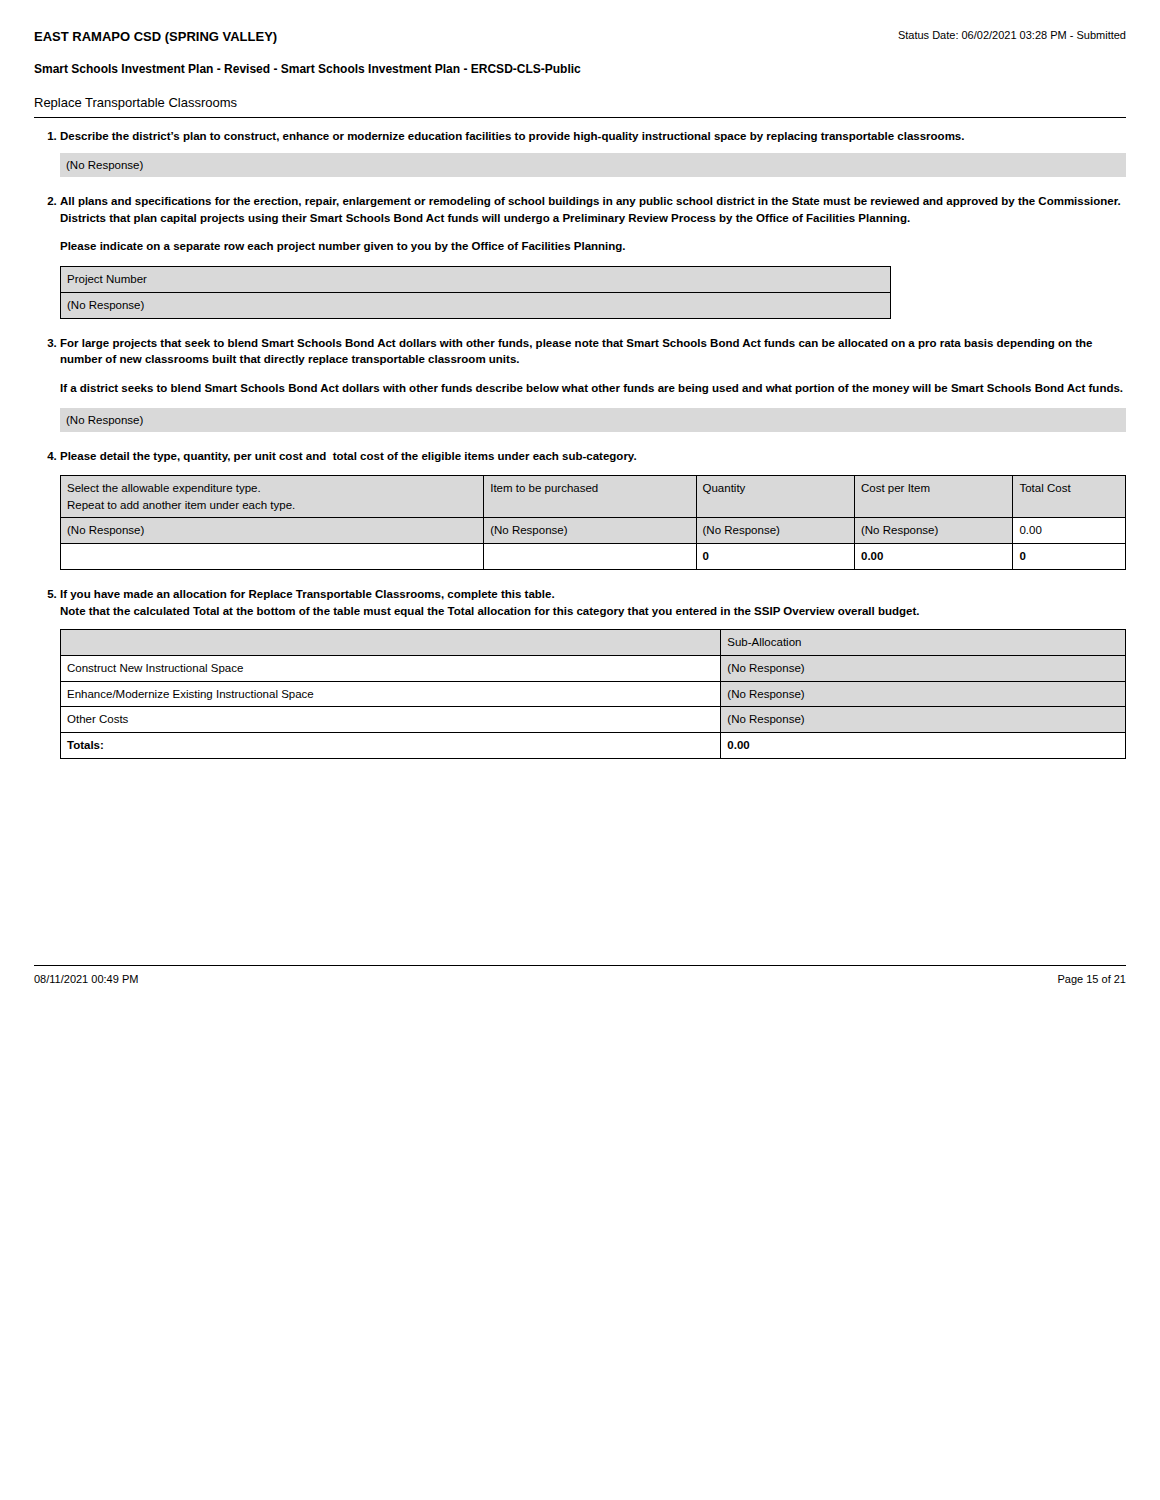EAST RAMAPO CSD (SPRING VALLEY)
Status Date: 06/02/2021 03:28 PM - Submitted
Smart Schools Investment Plan - Revised - Smart Schools Investment Plan - ERCSD-CLS-Public
Replace Transportable Classrooms
Describe the district’s plan to construct, enhance or modernize education facilities to provide high-quality instructional space by replacing transportable classrooms.
(No Response)
All plans and specifications for the erection, repair, enlargement or remodeling of school buildings in any public school district in the State must be reviewed and approved by the Commissioner. Districts that plan capital projects using their Smart Schools Bond Act funds will undergo a Preliminary Review Process by the Office of Facilities Planning.
Please indicate on a separate row each project number given to you by the Office of Facilities Planning.
| Project Number |
| --- |
| (No Response) |
For large projects that seek to blend Smart Schools Bond Act dollars with other funds, please note that Smart Schools Bond Act funds can be allocated on a pro rata basis depending on the number of new classrooms built that directly replace transportable classroom units.
If a district seeks to blend Smart Schools Bond Act dollars with other funds describe below what other funds are being used and what portion of the money will be Smart Schools Bond Act funds.
(No Response)
Please detail the type, quantity, per unit cost and total cost of the eligible items under each sub-category.
| Select the allowable expenditure type. Repeat to add another item under each type. | Item to be purchased | Quantity | Cost per Item | Total Cost |
| --- | --- | --- | --- | --- |
| (No Response) | (No Response) | (No Response) | (No Response) | 0.00 |
| | | 0 | 0.00 | 0 |
If you have made an allocation for Replace Transportable Classrooms, complete this table.
Note that the calculated Total at the bottom of the table must equal the Total allocation for this category that you entered in the SSIP Overview overall budget.
| | Sub-Allocation |
| --- | --- |
| Construct New Instructional Space | (No Response) |
| Enhance/Modernize Existing Instructional Space | (No Response) |
| Other Costs | (No Response) |
| Totals: | 0.00 |
08/11/2021 00:49 PM
Page 15 of 21